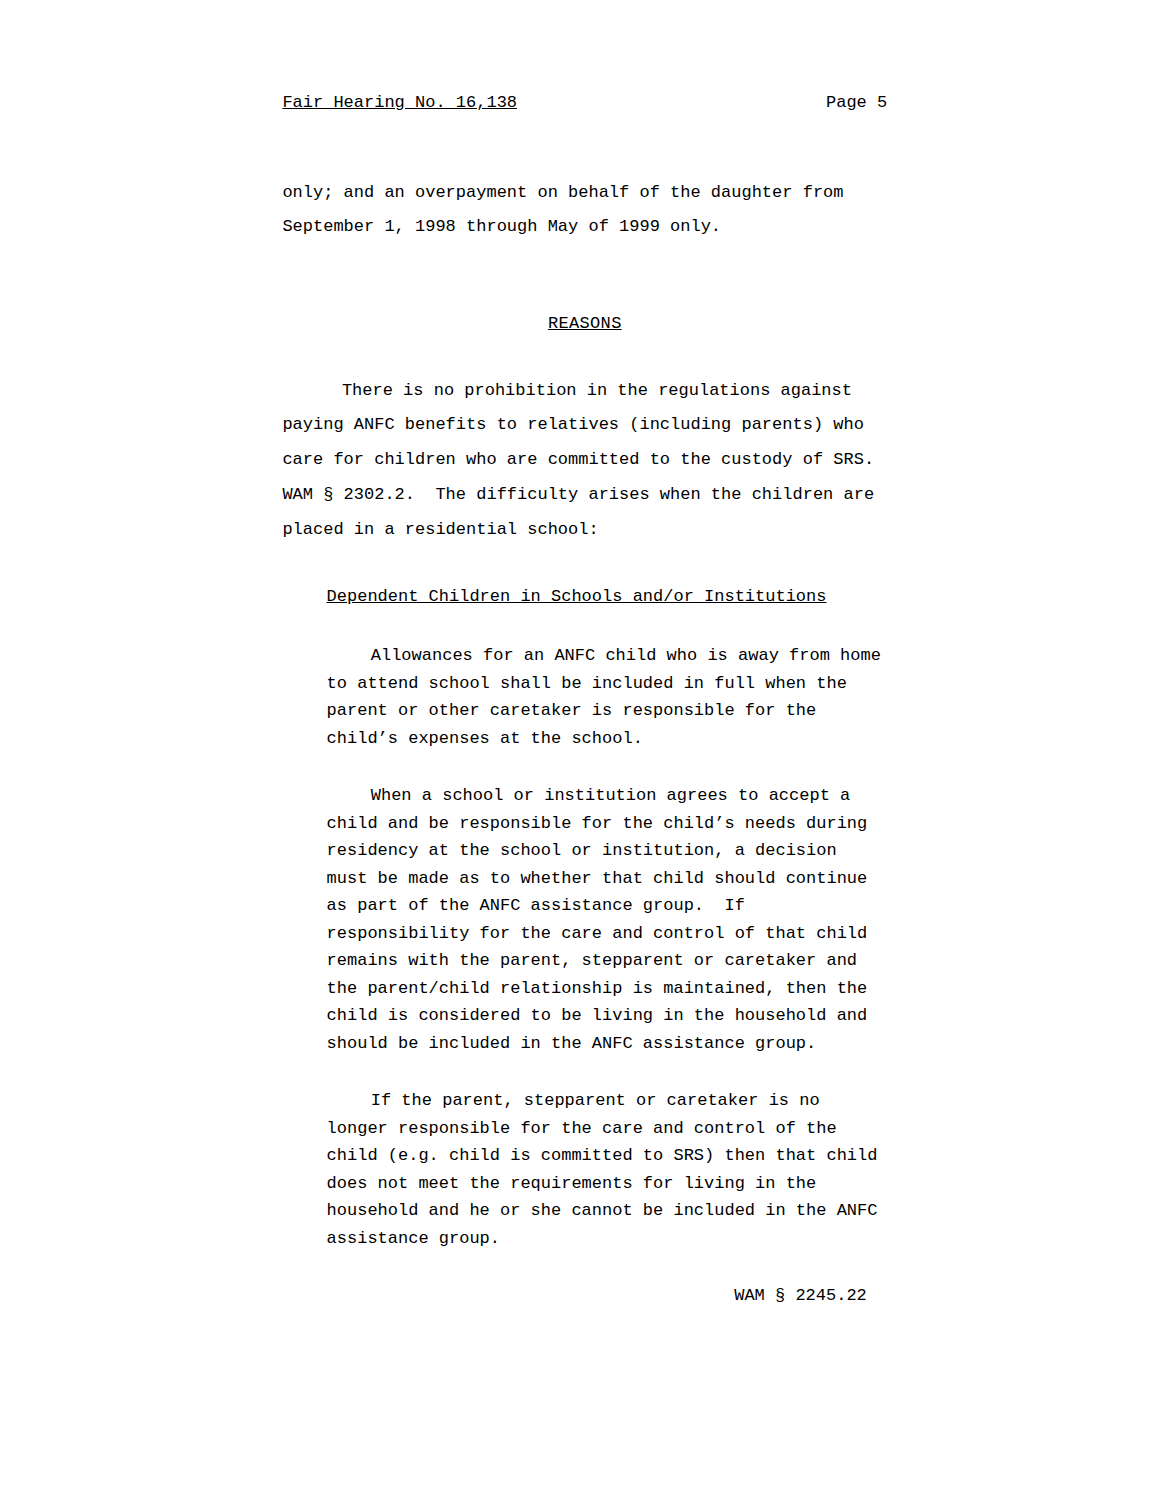Fair Hearing No. 16,138 Page 5
only; and an overpayment on behalf of the daughter from September 1, 1998 through May of 1999 only.
REASONS
There is no prohibition in the regulations against paying ANFC benefits to relatives (including parents) who care for children who are committed to the custody of SRS. WAM § 2302.2. The difficulty arises when the children are placed in a residential school:
Dependent Children in Schools and/or Institutions
Allowances for an ANFC child who is away from home to attend school shall be included in full when the parent or other caretaker is responsible for the child’s expenses at the school.
When a school or institution agrees to accept a child and be responsible for the child’s needs during residency at the school or institution, a decision must be made as to whether that child should continue as part of the ANFC assistance group. If responsibility for the care and control of that child remains with the parent, stepparent or caretaker and the parent/child relationship is maintained, then the child is considered to be living in the household and should be included in the ANFC assistance group.
If the parent, stepparent or caretaker is no longer responsible for the care and control of the child (e.g. child is committed to SRS) then that child does not meet the requirements for living in the household and he or she cannot be included in the ANFC assistance group.
WAM § 2245.22